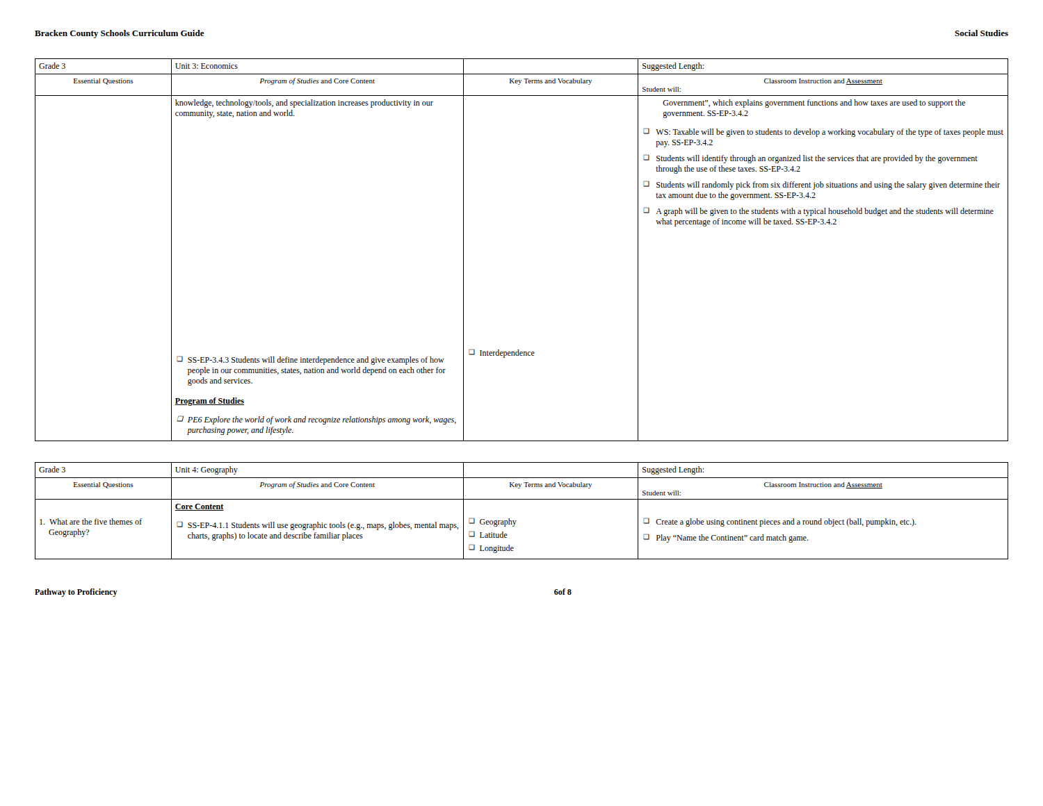Bracken County Schools Curriculum Guide
Social Studies
| Grade 3 | Unit 3: Economics | | Suggested Length: |
| Essential Questions | Program of Studies and Core Content | Key Terms and Vocabulary | Classroom Instruction and Assessment Student will: |
| | knowledge, technology/tools, and specialization increases productivity in our community, state, nation and world. SS-EP-3.4.3 Students will define interdependence and give examples of how people in our communities, states, nation and world depend on each other for goods and services. Program of Studies PE6 Explore the world of work and recognize relationships among work, wages, purchasing power, and lifestyle. | Interdependence | Government”, which explains government functions and how taxes are used to support the government. SS-EP-3.4.2 WS: Taxable will be given to students to develop a working vocabulary of the type of taxes people must pay. SS-EP-3.4.2 Students will identify through an organized list the services that are provided by the government through the use of these taxes. SS-EP-3.4.2 Students will randomly pick from six different job situations and using the salary given determine their tax amount due to the government. SS-EP-3.4.2 A graph will be given to the students with a typical household budget and the students will determine what percentage of income will be taxed. SS-EP-3.4.2 |
| Grade 3 | Unit 4: Geography | | Suggested Length: |
| Essential Questions | Program of Studies and Core Content | Key Terms and Vocabulary | Classroom Instruction and Assessment Student will: |
| 1. What are the five themes of Geography? | Core Content SS-EP-4.1.1 Students will use geographic tools (e.g., maps, globes, mental maps, charts, graphs) to locate and describe familiar places | Geography Latitude Longitude | Create a globe using continent pieces and a round object (ball, pumpkin, etc.). Play “Name the Continent” card match game. |
Pathway to Proficiency
6of 8